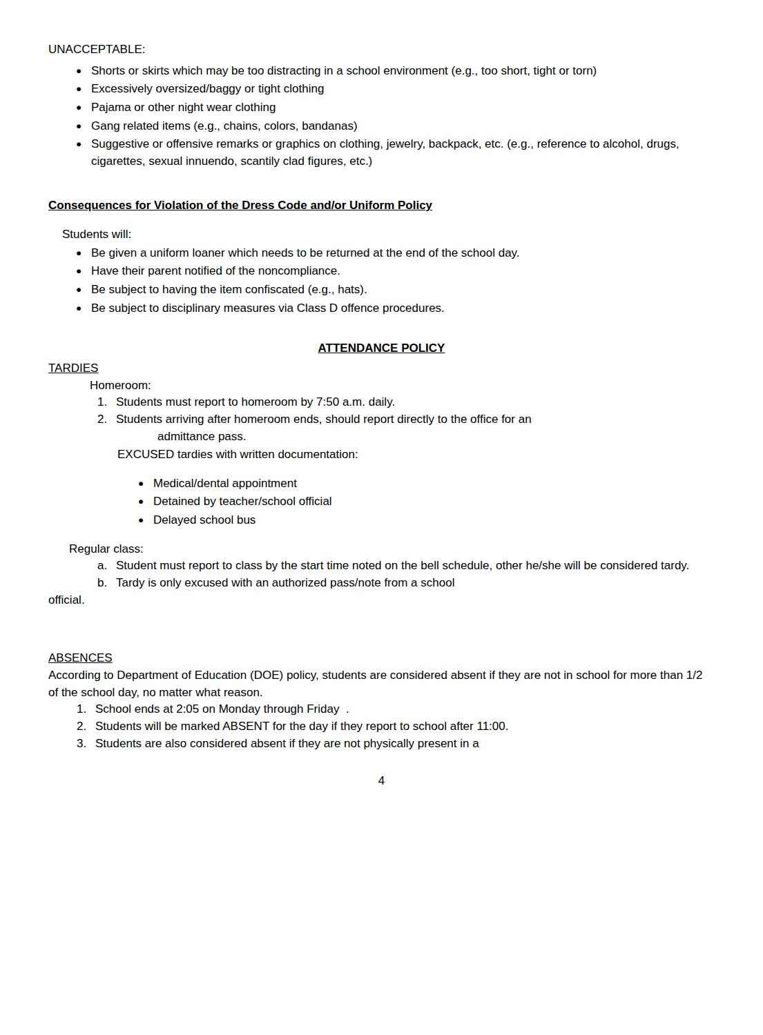UNACCEPTABLE:
Shorts or skirts which may be too distracting in a school environment (e.g., too short, tight or torn)
Excessively oversized/baggy or tight clothing
Pajama or other night wear clothing
Gang related items (e.g., chains, colors, bandanas)
Suggestive or offensive remarks or graphics on clothing, jewelry, backpack, etc. (e.g., reference to alcohol, drugs, cigarettes, sexual innuendo, scantily clad figures, etc.)
Consequences for Violation of the Dress Code and/or Uniform Policy
Students will:
Be given a uniform loaner which needs to be returned at the end of the school day.
Have their parent notified of the noncompliance.
Be subject to having the item confiscated (e.g., hats).
Be subject to disciplinary measures via Class D offence procedures.
ATTENDANCE POLICY
TARDIES
Homeroom:
Students must report to homeroom by 7:50 a.m. daily.
Students arriving after homeroom ends, should report directly to the office for an
admittance pass.
EXCUSED tardies with written documentation:
Medical/dental appointment
Detained by teacher/school official
Delayed school bus
Regular class:
Student must report to class by the start time noted on the bell schedule, other he/she will be considered tardy.
Tardy is only excused with an authorized pass/note from a school
official.
ABSENCES
According to Department of Education (DOE) policy, students are considered absent if they are not in school for more than 1/2 of the school day, no matter what reason.
School ends at 2:05 on Monday through Friday .
Students will be marked ABSENT for the day if they report to school after 11:00.
Students are also considered absent if they are not physically present in a
4